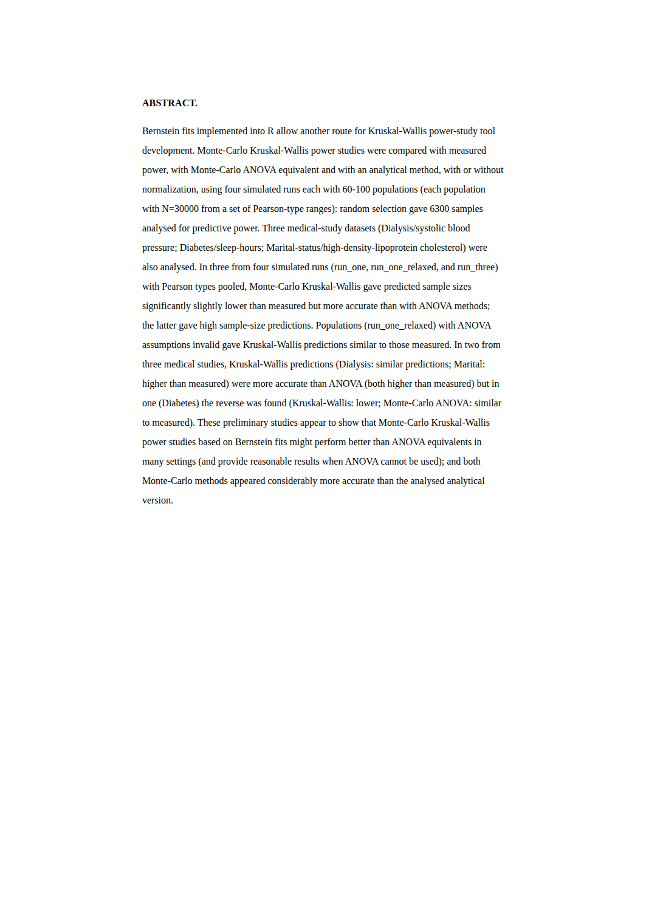ABSTRACT.
Bernstein fits implemented into R allow another route for Kruskal-Wallis power-study tool development. Monte-Carlo Kruskal-Wallis power studies were compared with measured power, with Monte-Carlo ANOVA equivalent and with an analytical method, with or without normalization, using four simulated runs each with 60-100 populations (each population with N=30000 from a set of Pearson-type ranges): random selection gave 6300 samples analysed for predictive power. Three medical-study datasets (Dialysis/systolic blood pressure; Diabetes/sleep-hours; Marital-status/high-density-lipoprotein cholesterol) were also analysed. In three from four simulated runs (run_one, run_one_relaxed, and run_three) with Pearson types pooled, Monte-Carlo Kruskal-Wallis gave predicted sample sizes significantly slightly lower than measured but more accurate than with ANOVA methods; the latter gave high sample-size predictions. Populations (run_one_relaxed) with ANOVA assumptions invalid gave Kruskal-Wallis predictions similar to those measured. In two from three medical studies, Kruskal-Wallis predictions (Dialysis: similar predictions; Marital: higher than measured) were more accurate than ANOVA (both higher than measured) but in one (Diabetes) the reverse was found (Kruskal-Wallis: lower; Monte-Carlo ANOVA: similar to measured). These preliminary studies appear to show that Monte-Carlo Kruskal-Wallis power studies based on Bernstein fits might perform better than ANOVA equivalents in many settings (and provide reasonable results when ANOVA cannot be used); and both Monte-Carlo methods appeared considerably more accurate than the analysed analytical version.